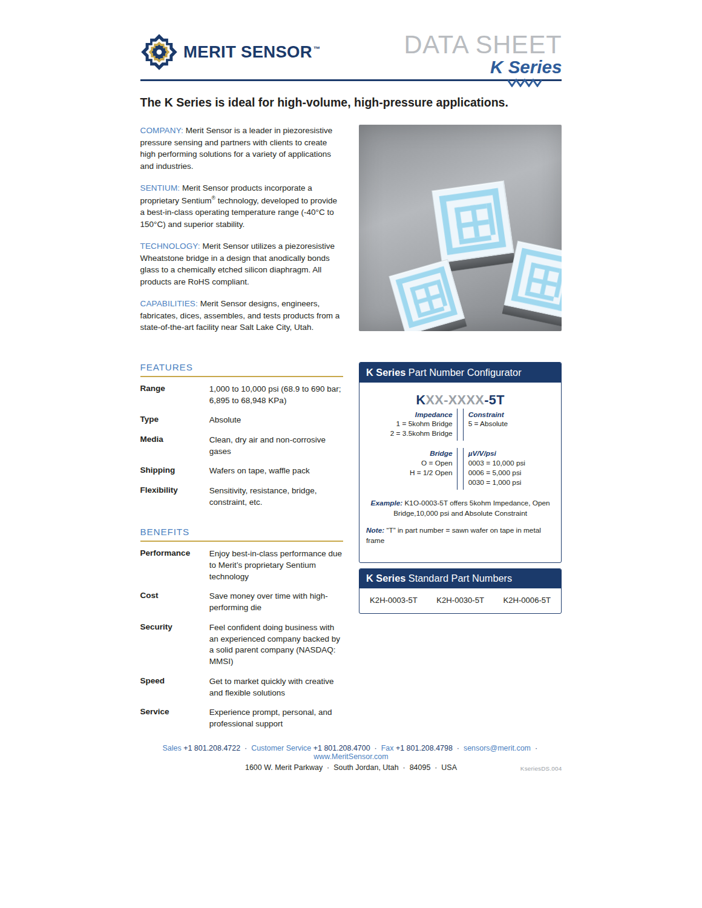MERIT SENSOR™
DATA SHEET K Series
The K Series is ideal for high-volume, high-pressure applications.
COMPANY: Merit Sensor is a leader in piezoresistive pressure sensing and partners with clients to create high performing solutions for a variety of applications and industries.
SENTIUM: Merit Sensor products incorporate a proprietary Sentium® technology, developed to provide a best-in-class operating temperature range (-40°C to 150°C) and superior stability.
TECHNOLOGY: Merit Sensor utilizes a piezoresistive Wheatstone bridge in a design that anodically bonds glass to a chemically etched silicon diaphragm. All products are RoHS compliant.
CAPABILITIES: Merit Sensor designs, engineers, fabricates, dices, assembles, and tests products from a state-of-the-art facility near Salt Lake City, Utah.
Features
| Range | 1,000 to 10,000 psi (68.9 to 690 bar; 6,895 to 68,948 KPa) |
| Type | Absolute |
| Media | Clean, dry air and non-corrosive gases |
| Shipping | Wafers on tape, waffle pack |
| Flexibility | Sensitivity, resistance, bridge, constraint, etc. |
Benefits
| Performance | Enjoy best-in-class performance due to Merit’s proprietary Sentium technology |
| Cost | Save money over time with high-performing die |
| Security | Feel confident doing business with an experienced company backed by a solid parent company (NASDAQ: MMSI) |
| Speed | Get to market quickly with creative and flexible solutions |
| Service | Experience prompt, personal, and professional support |
K Series Part Number Configurator
KXX-XXXX-5T
Impedance
1 = 5kohm Bridge
2 = 3.5kohm Bridge
Constraint
5 = Absolute
Bridge
O = Open
H = 1/2 Open
µV/V/psi
0003 = 10,000 psi
0006 = 5,000 psi
0030 = 1,000 psi
Example: K1O-0003-5T offers 5kohm Impedance, Open Bridge,10,000 psi and Absolute Constraint
Note: “T” in part number = sawn wafer on tape in metal frame
K Series Standard Part Numbers
K2H-0003-5T K2H-0030-5T K2H-0006-5T
Sales +1 801.208.4722 · Customer Service +1 801.208.4700 · Fax +1 801.208.4798 · sensors@merit.com · www.MeritSensor.com
1600 W. Merit Parkway · South Jordan, Utah · 84095 · USA
KseriesDS.004